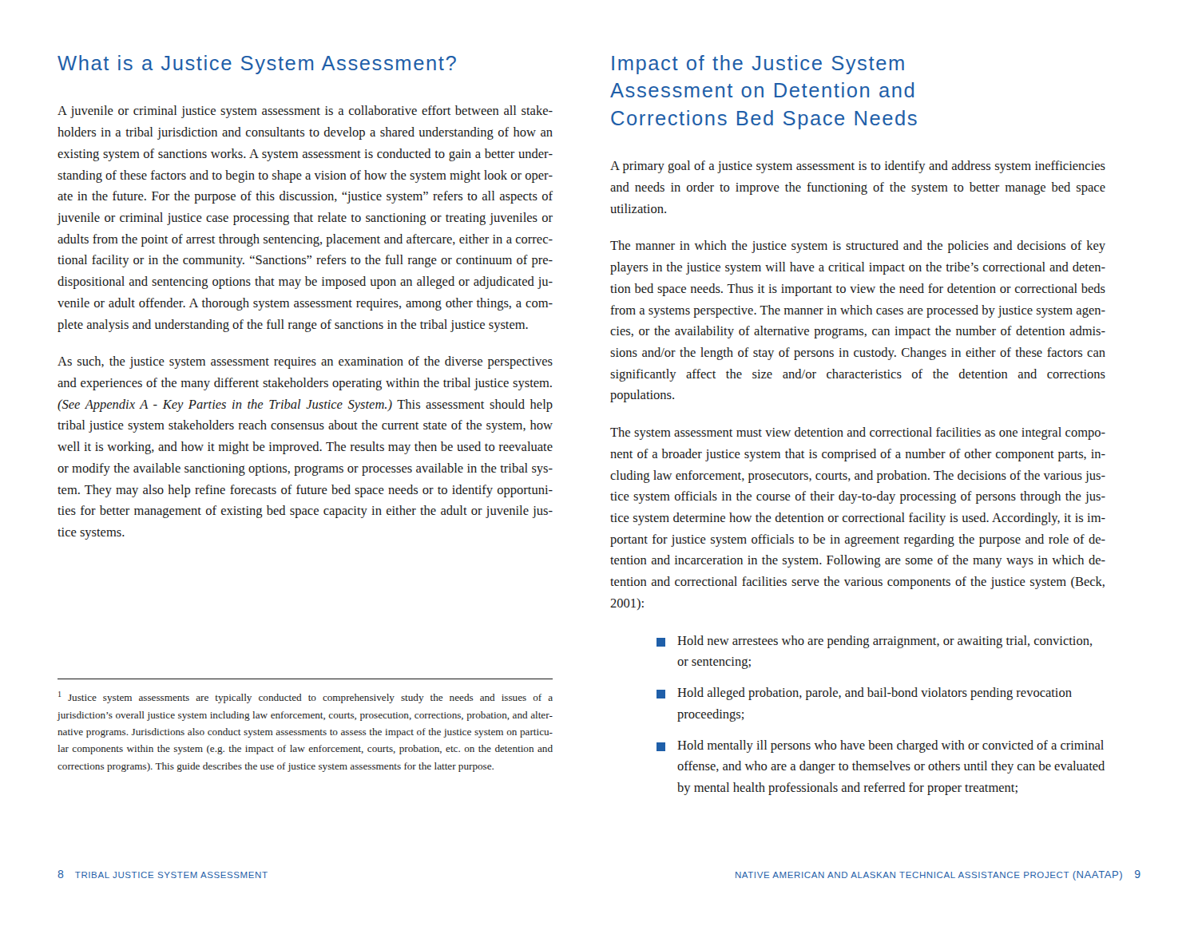What is a Justice System Assessment?
A juvenile or criminal justice system assessment is a collaborative effort between all stakeholders in a tribal jurisdiction and consultants to develop a shared understanding of how an existing system of sanctions works. A system assessment is conducted to gain a better understanding of these factors and to begin to shape a vision of how the system might look or operate in the future. For the purpose of this discussion, “justice system” refers to all aspects of juvenile or criminal justice case processing that relate to sanctioning or treating juveniles or adults from the point of arrest through sentencing, placement and aftercare, either in a correctional facility or in the community. “Sanctions” refers to the full range or continuum of pre-dispositional and sentencing options that may be imposed upon an alleged or adjudicated juvenile or adult offender. A thorough system assessment requires, among other things, a complete analysis and understanding of the full range of sanctions in the tribal justice system.
As such, the justice system assessment requires an examination of the diverse perspectives and experiences of the many different stakeholders operating within the tribal justice system. (See Appendix A - Key Parties in the Tribal Justice System.) This assessment should help tribal justice system stakeholders reach consensus about the current state of the system, how well it is working, and how it might be improved. The results may then be used to reevaluate or modify the available sanctioning options, programs or processes available in the tribal system. They may also help refine forecasts of future bed space needs or to identify opportunities for better management of existing bed space capacity in either the adult or juvenile justice systems.
1 Justice system assessments are typically conducted to comprehensively study the needs and issues of a jurisdiction’s overall justice system including law enforcement, courts, prosecution, corrections, probation, and alternative programs. Jurisdictions also conduct system assessments to assess the impact of the justice system on particular components within the system (e.g. the impact of law enforcement, courts, probation, etc. on the detention and corrections programs). This guide describes the use of justice system assessments for the latter purpose.
Impact of the Justice System
Assessment on Detention and
Corrections Bed Space Needs
A primary goal of a justice system assessment is to identify and address system inefficiencies and needs in order to improve the functioning of the system to better manage bed space utilization.
The manner in which the justice system is structured and the policies and decisions of key players in the justice system will have a critical impact on the tribe’s correctional and detention bed space needs. Thus it is important to view the need for detention or correctional beds from a systems perspective. The manner in which cases are processed by justice system agencies, or the availability of alternative programs, can impact the number of detention admissions and/or the length of stay of persons in custody. Changes in either of these factors can significantly affect the size and/or characteristics of the detention and corrections populations.
The system assessment must view detention and correctional facilities as one integral component of a broader justice system that is comprised of a number of other component parts, including law enforcement, prosecutors, courts, and probation. The decisions of the various justice system officials in the course of their day-to-day processing of persons through the justice system determine how the detention or correctional facility is used. Accordingly, it is important for justice system officials to be in agreement regarding the purpose and role of detention and incarceration in the system. Following are some of the many ways in which detention and correctional facilities serve the various components of the justice system (Beck, 2001):
Hold new arrestees who are pending arraignment, or awaiting trial, conviction, or sentencing;
Hold alleged probation, parole, and bail-bond violators pending revocation proceedings;
Hold mentally ill persons who have been charged with or convicted of a criminal offense, and who are a danger to themselves or others until they can be evaluated by mental health professionals and referred for proper treatment;
8 Tribal Justice System Assessment
Native American and Alaskan Technical Assistance Project (NAATAP) 9